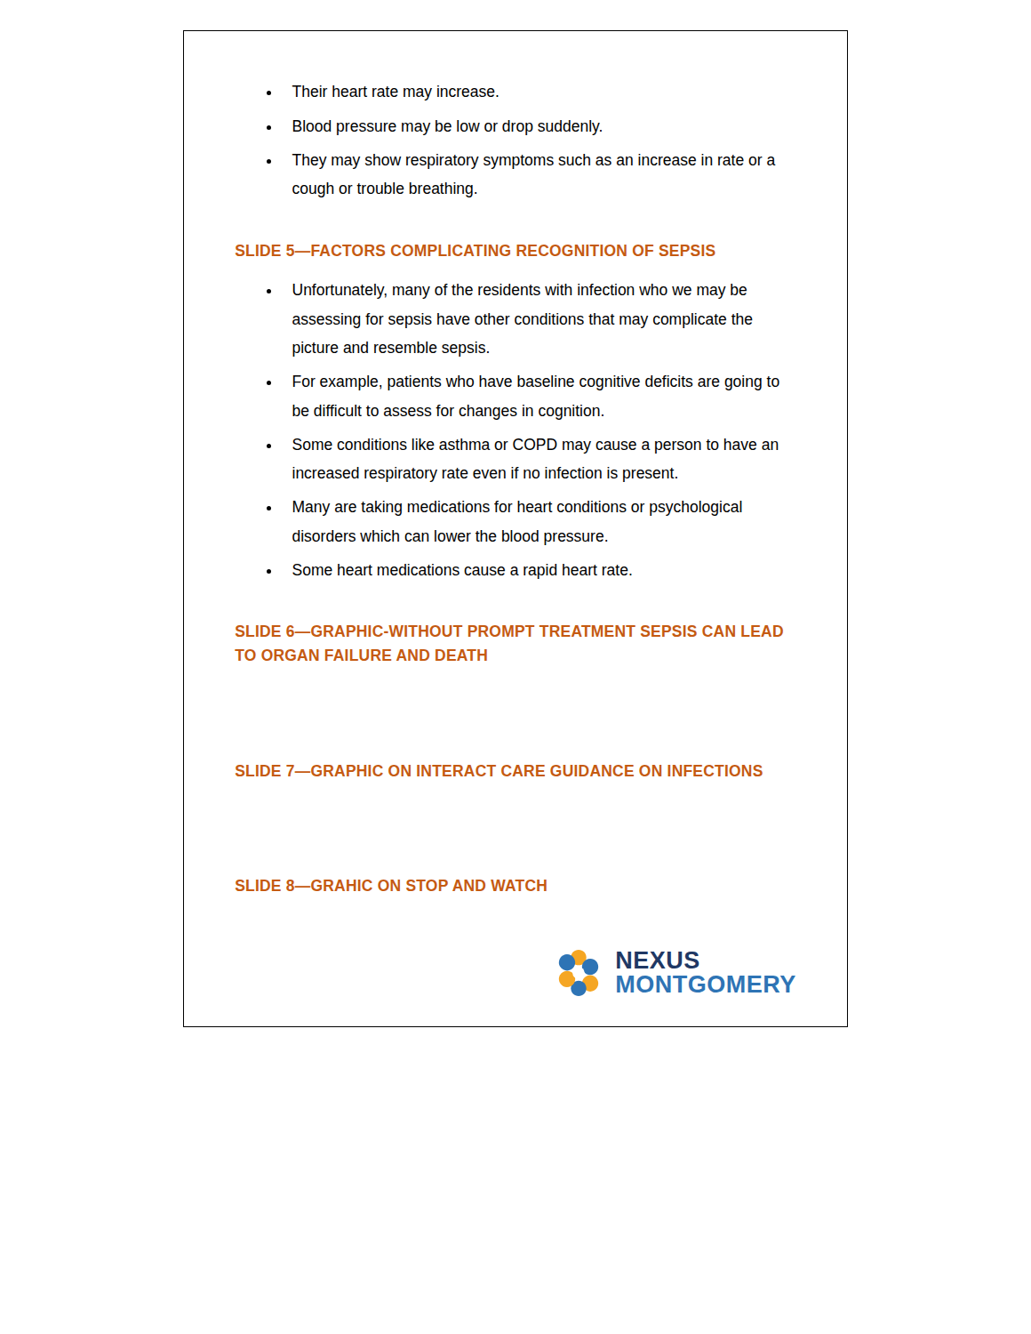Their heart rate may increase.
Blood pressure may be low or drop suddenly.
They may show respiratory symptoms such as an increase in rate or a cough or trouble breathing.
Slide 5—Factors Complicating Recognition of Sepsis
Unfortunately, many of the residents with infection who we may be assessing for sepsis have other conditions that may complicate the picture and resemble sepsis.
For example, patients who have baseline cognitive deficits are going to be difficult to assess for changes in cognition.
Some conditions like asthma or COPD may cause a person to have an increased respiratory rate even if no infection is present.
Many are taking medications for heart conditions or psychological disorders which can lower the blood pressure.
Some heart medications cause a rapid heart rate.
Slide 6—Graphic-Without Prompt Treatment Sepsis Can Lead to Organ Failure and Death
Slide 7—Graphic on Interact Care Guidance on Infections
Slide 8—Grahic on Stop and Watch
NEXUS
MONTGOMERY